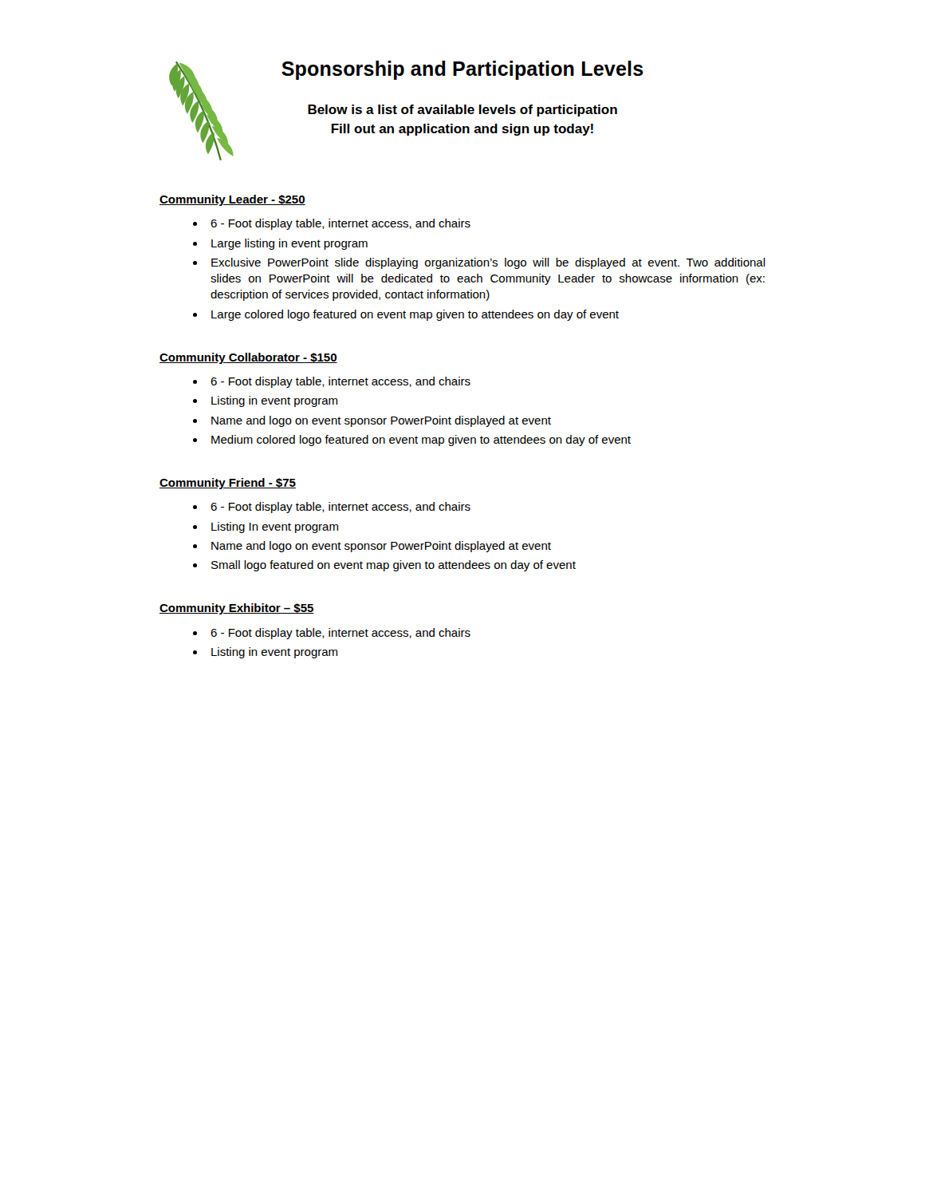Sponsorship and Participation Levels
Below is a list of available levels of participation
Fill out an application and sign up today!
Community Leader - $250
6 - Foot display table, internet access, and chairs
Large listing in event program
Exclusive PowerPoint slide displaying organization’s logo will be displayed at event. Two additional slides on PowerPoint will be dedicated to each Community Leader to showcase information (ex: description of services provided, contact information)
Large colored logo featured on event map given to attendees on day of event
Community Collaborator - $150
6 - Foot display table, internet access, and chairs
Listing in event program
Name and logo on event sponsor PowerPoint displayed at event
Medium colored logo featured on event map given to attendees on day of event
Community Friend - $75
6 - Foot display table, internet access, and chairs
Listing In event program
Name and logo on event sponsor PowerPoint displayed at event
Small logo featured on event map given to attendees on day of event
Community Exhibitor – $55
6 - Foot display table, internet access, and chairs
Listing in event program